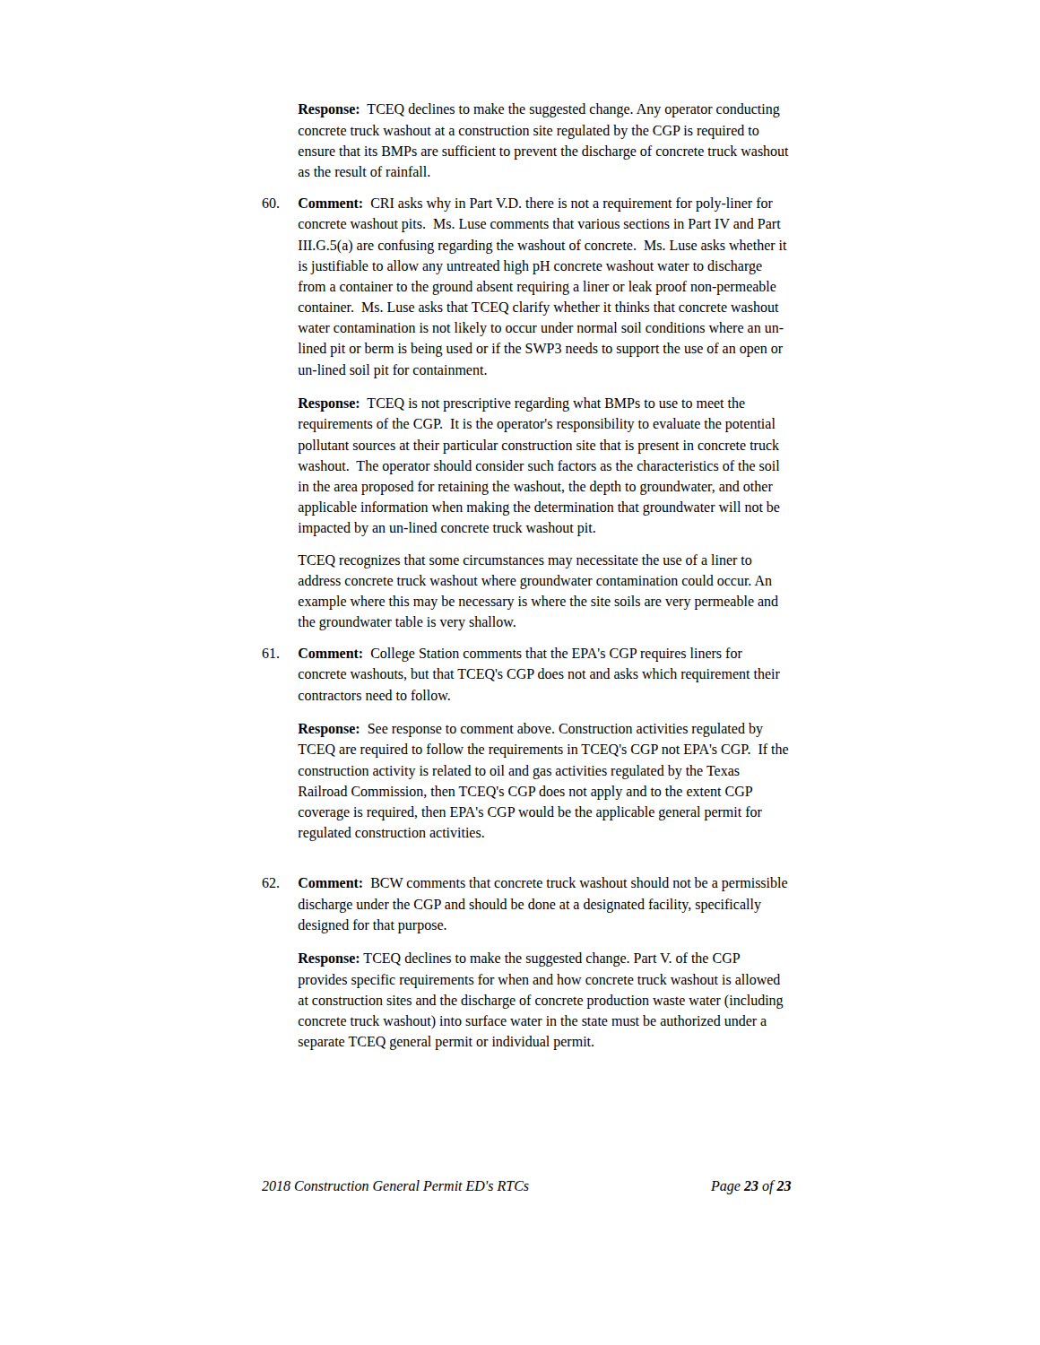Response: TCEQ declines to make the suggested change. Any operator conducting concrete truck washout at a construction site regulated by the CGP is required to ensure that its BMPs are sufficient to prevent the discharge of concrete truck washout as the result of rainfall.
60.
Comment: CRI asks why in Part V.D. there is not a requirement for poly-liner for concrete washout pits. Ms. Luse comments that various sections in Part IV and Part III.G.5(a) are confusing regarding the washout of concrete. Ms. Luse asks whether it is justifiable to allow any untreated high pH concrete washout water to discharge from a container to the ground absent requiring a liner or leak proof non-permeable container. Ms. Luse asks that TCEQ clarify whether it thinks that concrete washout water contamination is not likely to occur under normal soil conditions where an un-lined pit or berm is being used or if the SWP3 needs to support the use of an open or un-lined soil pit for containment.
Response: TCEQ is not prescriptive regarding what BMPs to use to meet the requirements of the CGP. It is the operator's responsibility to evaluate the potential pollutant sources at their particular construction site that is present in concrete truck washout. The operator should consider such factors as the characteristics of the soil in the area proposed for retaining the washout, the depth to groundwater, and other applicable information when making the determination that groundwater will not be impacted by an un-lined concrete truck washout pit.
TCEQ recognizes that some circumstances may necessitate the use of a liner to address concrete truck washout where groundwater contamination could occur. An example where this may be necessary is where the site soils are very permeable and the groundwater table is very shallow.
61.
Comment: College Station comments that the EPA's CGP requires liners for concrete washouts, but that TCEQ's CGP does not and asks which requirement their contractors need to follow.
Response: See response to comment above. Construction activities regulated by TCEQ are required to follow the requirements in TCEQ's CGP not EPA's CGP. If the construction activity is related to oil and gas activities regulated by the Texas Railroad Commission, then TCEQ's CGP does not apply and to the extent CGP coverage is required, then EPA's CGP would be the applicable general permit for regulated construction activities.
62.
Comment: BCW comments that concrete truck washout should not be a permissible discharge under the CGP and should be done at a designated facility, specifically designed for that purpose.
Response: TCEQ declines to make the suggested change. Part V. of the CGP provides specific requirements for when and how concrete truck washout is allowed at construction sites and the discharge of concrete production waste water (including concrete truck washout) into surface water in the state must be authorized under a separate TCEQ general permit or individual permit.
2018 Construction General Permit ED's RTCs Page 23 of 23